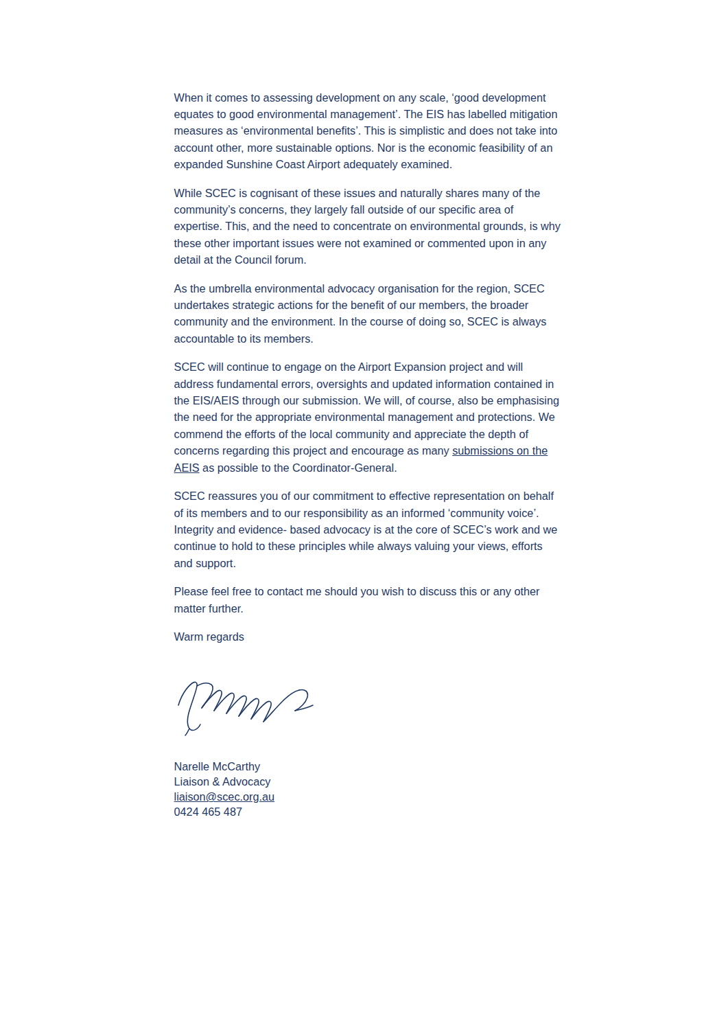When it comes to assessing development on any scale, ‘good development equates to good environmental management’. The EIS has labelled mitigation measures as ‘environmental benefits’. This is simplistic and does not take into account other, more sustainable options. Nor is the economic feasibility of an expanded Sunshine Coast Airport adequately examined.
While SCEC is cognisant of these issues and naturally shares many of the community’s concerns, they largely fall outside of our specific area of expertise. This, and the need to concentrate on environmental grounds, is why these other important issues were not examined or commented upon in any detail at the Council forum.
As the umbrella environmental advocacy organisation for the region, SCEC undertakes strategic actions for the benefit of our members, the broader community and the environment. In the course of doing so, SCEC is always accountable to its members.
SCEC will continue to engage on the Airport Expansion project and will address fundamental errors, oversights and updated information contained in the EIS/AEIS through our submission. We will, of course, also be emphasising the need for the appropriate environmental management and protections. We commend the efforts of the local community and appreciate the depth of concerns regarding this project and encourage as many submissions on the AEIS as possible to the Coordinator-General.
SCEC reassures you of our commitment to effective representation on behalf of its members and to our responsibility as an informed ‘community voice’. Integrity and evidence- based advocacy is at the core of SCEC’s work and we continue to hold to these principles while always valuing your views, efforts and support.
Please feel free to contact me should you wish to discuss this or any other matter further.
Warm regards
Narelle McCarthy
Liaison & Advocacy
liaison@scec.org.au
0424 465 487